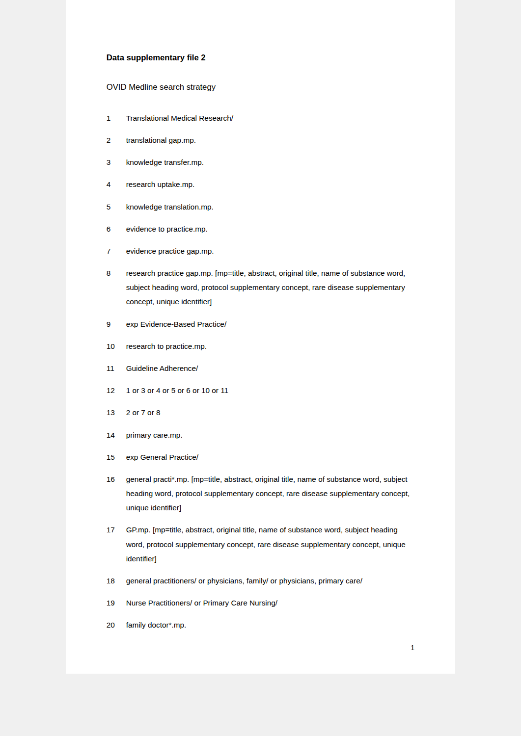Data supplementary file 2
OVID Medline search strategy
1 Translational Medical Research/
2 translational gap.mp.
3 knowledge transfer.mp.
4 research uptake.mp.
5 knowledge translation.mp.
6 evidence to practice.mp.
7 evidence practice gap.mp.
8 research practice gap.mp. [mp=title, abstract, original title, name of substance word, subject heading word, protocol supplementary concept, rare disease supplementary concept, unique identifier]
9 exp Evidence-Based Practice/
10 research to practice.mp.
11 Guideline Adherence/
121 or 3 or 4 or 5 or 6 or 10 or 11
132 or 7 or 8
14 primary care.mp.
15 exp General Practice/
16 general practi*.mp. [mp=title, abstract, original title, name of substance word, subject heading word, protocol supplementary concept, rare disease supplementary concept, unique identifier]
17 GP.mp. [mp=title, abstract, original title, name of substance word, subject heading word, protocol supplementary concept, rare disease supplementary concept, unique identifier]
18 general practitioners/ or physicians, family/ or physicians, primary care/
19 Nurse Practitioners/ or Primary Care Nursing/
20 family doctor*.mp.
1